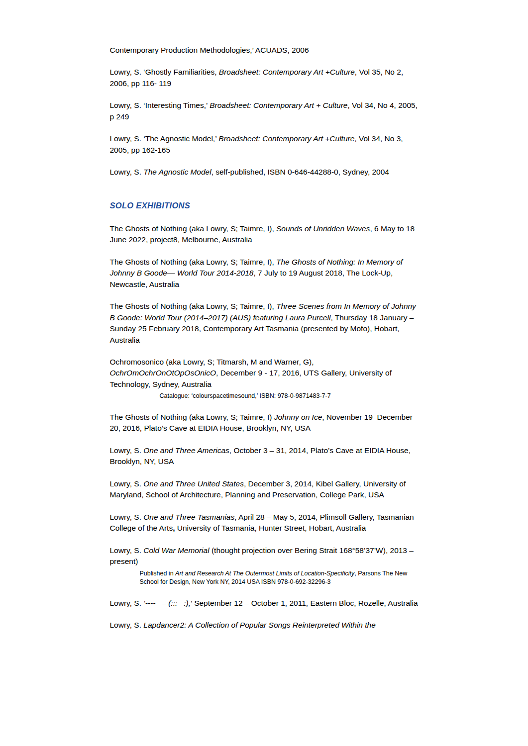Contemporary Production Methodologies,’ ACUADS, 2006
Lowry, S. ‘Ghostly Familiarities, Broadsheet: Contemporary Art +Culture, Vol 35, No 2, 2006, pp 116- 119
Lowry, S. ‘Interesting Times,’ Broadsheet: Contemporary Art + Culture, Vol 34, No 4, 2005, p 249
Lowry, S. ‘The Agnostic Model,’ Broadsheet: Contemporary Art +Culture, Vol 34, No 3, 2005, pp 162-165
Lowry, S. The Agnostic Model, self-published, ISBN 0-646-44288-0, Sydney, 2004
SOLO EXHIBITIONS
The Ghosts of Nothing (aka Lowry, S; Taimre, I), Sounds of Unridden Waves, 6 May to 18 June 2022, project8, Melbourne, Australia
The Ghosts of Nothing (aka Lowry, S; Taimre, I), The Ghosts of Nothing: In Memory of Johnny B Goode— World Tour 2014-2018, 7 July to 19 August 2018, The Lock-Up, Newcastle, Australia
The Ghosts of Nothing (aka Lowry, S; Taimre, I), Three Scenes from In Memory of Johnny B Goode: World Tour (2014–2017) (AUS) featuring Laura Purcell, Thursday 18 January –Sunday 25 February 2018, Contemporary Art Tasmania (presented by Mofo), Hobart, Australia
Ochromosonico (aka Lowry, S; Titmarsh, M and Warner, G), OchrOmOchrOnOtOpOsOnicO, December 9 - 17, 2016, UTS Gallery, University of Technology, Sydney, Australia
Catalogue: ‘colourspacetimesound,’ ISBN: 978-0-9871483-7-7
The Ghosts of Nothing (aka Lowry, S; Taimre, I) Johnny on Ice, November 19–December 20, 2016, Plato’s Cave at EIDIA House, Brooklyn, NY, USA
Lowry, S. One and Three Americas, October 3 – 31, 2014, Plato’s Cave at EIDIA House, Brooklyn, NY, USA
Lowry, S. One and Three United States, December 3, 2014, Kibel Gallery, University of Maryland, School of Architecture, Planning and Preservation, College Park, USA
Lowry, S. One and Three Tasmanias, April 28 – May 5, 2014, Plimsoll Gallery, Tasmanian College of the Arts, University of Tasmania, Hunter Street, Hobart, Australia
Lowry, S. Cold War Memorial (thought projection over Bering Strait 168°58’37’W), 2013 – present)
Published in Art and Research At The Outermost Limits of Location-Specificity, Parsons The New School for Design, New York NY, 2014 USA ISBN 978-0-692-32296-3
Lowry, S. ‘---- – (::: :),’ September 12 – October 1, 2011, Eastern Bloc, Rozelle, Australia
Lowry, S. Lapdancer2: A Collection of Popular Songs Reinterpreted Within the